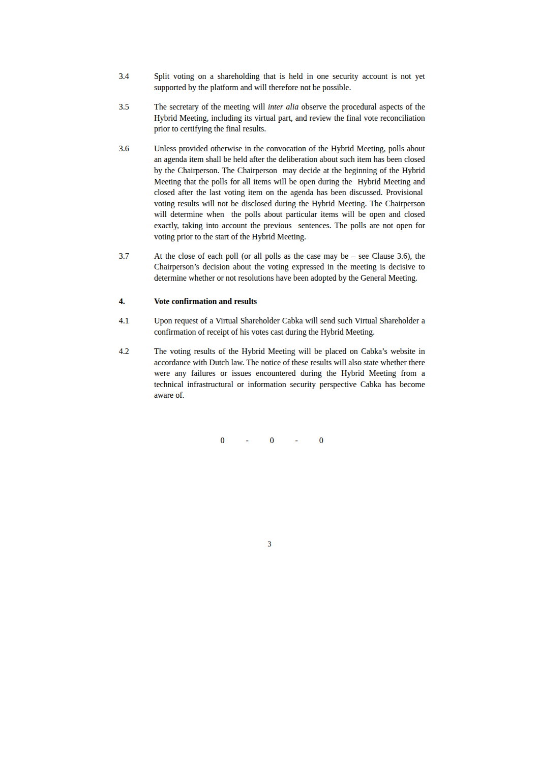3.4
Split voting on a shareholding that is held in one security account is not yet supported by the platform and will therefore not be possible.
3.5
The secretary of the meeting will inter alia observe the procedural aspects of the Hybrid Meeting, including its virtual part, and review the final vote reconciliation prior to certifying the final results.
3.6
Unless provided otherwise in the convocation of the Hybrid Meeting, polls about an agenda item shall be held after the deliberation about such item has been closed by the Chairperson. The Chairperson may decide at the beginning of the Hybrid Meeting that the polls for all items will be open during the Hybrid Meeting and closed after the last voting item on the agenda has been discussed. Provisional voting results will not be disclosed during the Hybrid Meeting. The Chairperson will determine when the polls about particular items will be open and closed exactly, taking into account the previous sentences. The polls are not open for voting prior to the start of the Hybrid Meeting.
3.7
At the close of each poll (or all polls as the case may be – see Clause 3.6), the Chairperson’s decision about the voting expressed in the meeting is decisive to determine whether or not resolutions have been adopted by the General Meeting.
4.
Vote confirmation and results
4.1
Upon request of a Virtual Shareholder Cabka will send such Virtual Shareholder a confirmation of receipt of his votes cast during the Hybrid Meeting.
4.2
The voting results of the Hybrid Meeting will be placed on Cabka’s website in accordance with Dutch law. The notice of these results will also state whether there were any failures or issues encountered during the Hybrid Meeting from a technical infrastructural or information security perspective Cabka has become aware of.
0-0-0
3